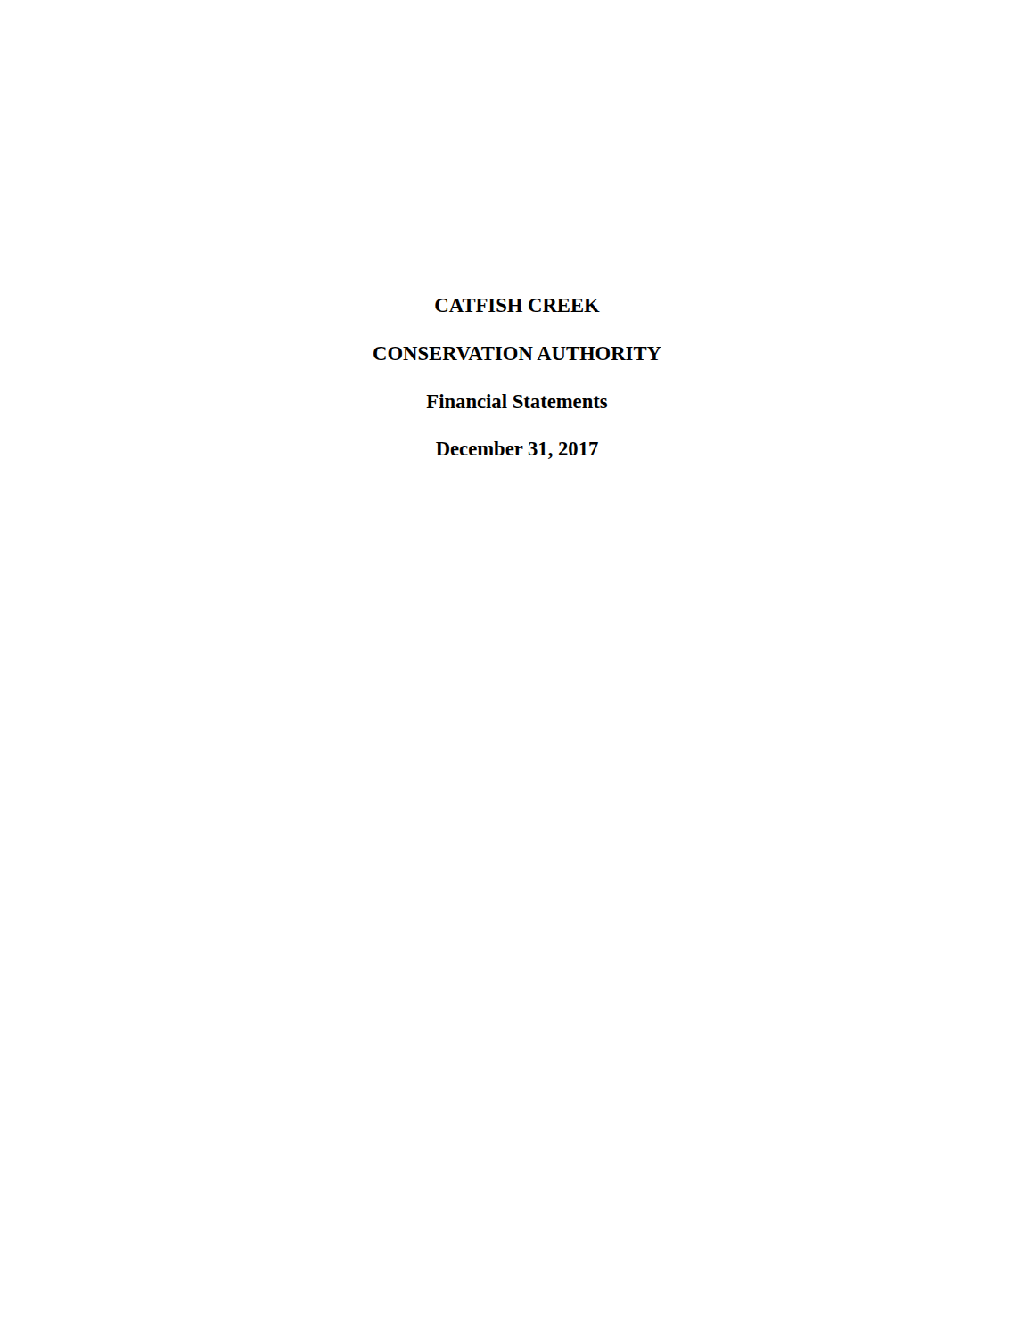CATFISH CREEK
CONSERVATION AUTHORITY
Financial Statements
December 31, 2017